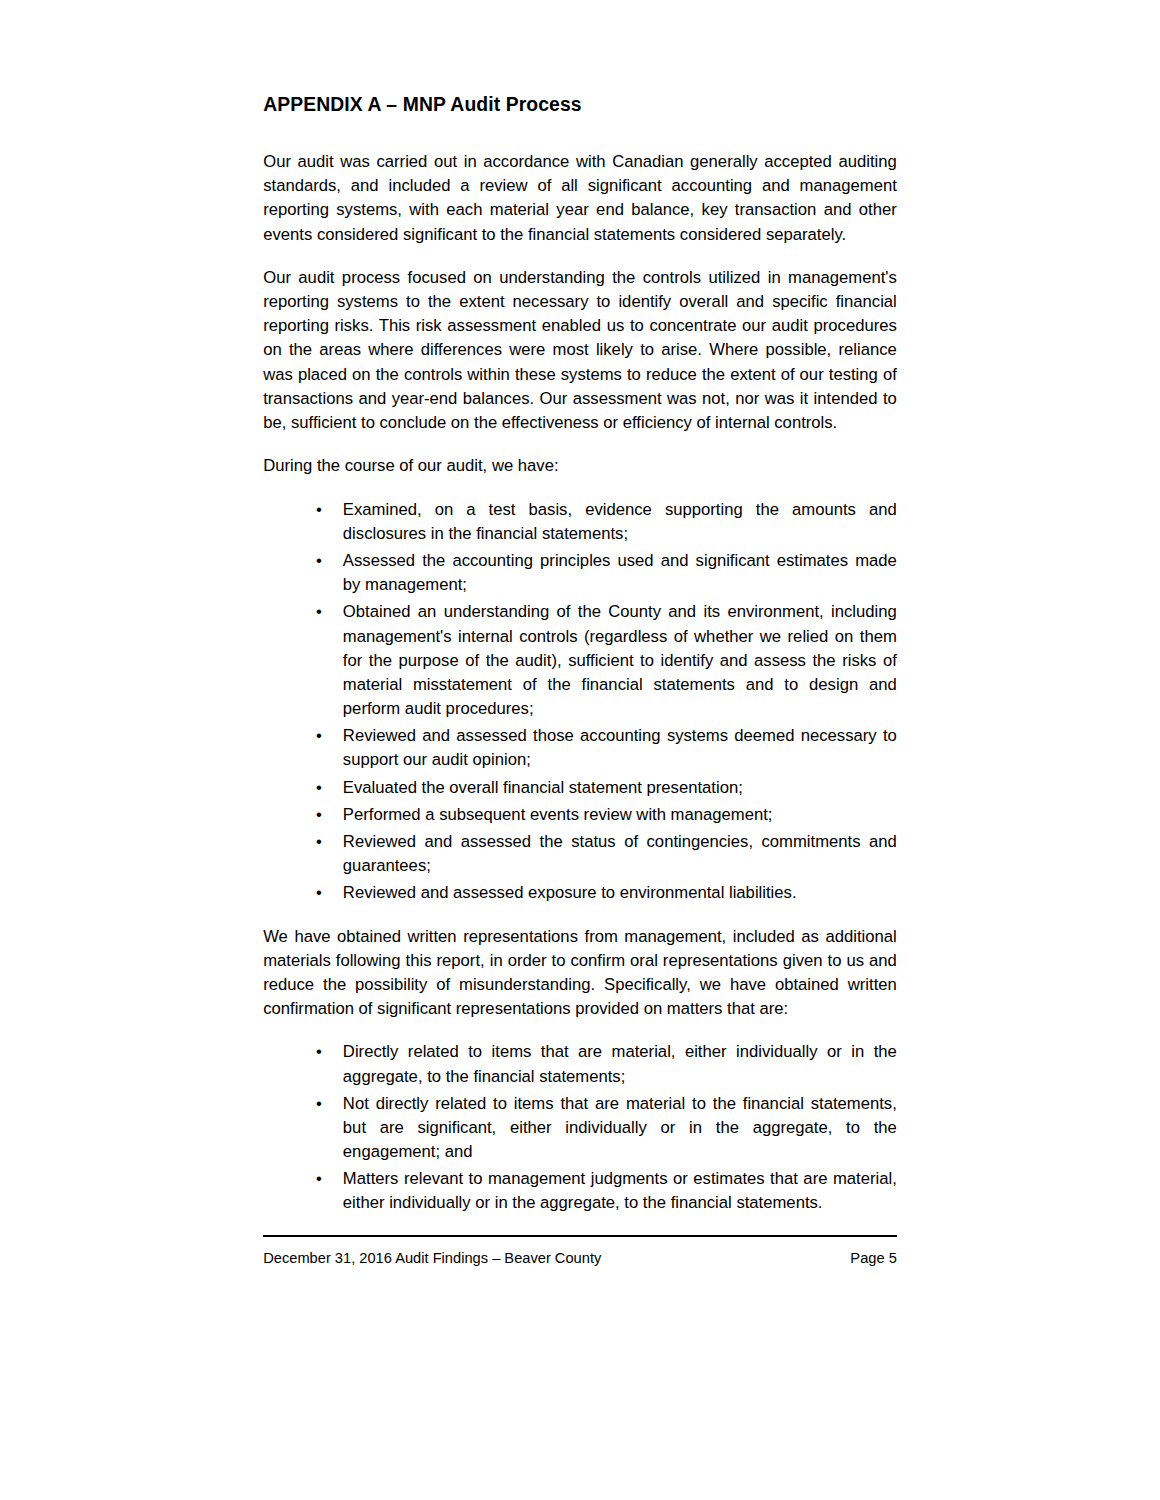APPENDIX A – MNP Audit Process
Our audit was carried out in accordance with Canadian generally accepted auditing standards, and included a review of all significant accounting and management reporting systems, with each material year end balance, key transaction and other events considered significant to the financial statements considered separately.
Our audit process focused on understanding the controls utilized in management's reporting systems to the extent necessary to identify overall and specific financial reporting risks. This risk assessment enabled us to concentrate our audit procedures on the areas where differences were most likely to arise. Where possible, reliance was placed on the controls within these systems to reduce the extent of our testing of transactions and year-end balances. Our assessment was not, nor was it intended to be, sufficient to conclude on the effectiveness or efficiency of internal controls.
During the course of our audit, we have:
Examined, on a test basis, evidence supporting the amounts and disclosures in the financial statements;
Assessed the accounting principles used and significant estimates made by management;
Obtained an understanding of the County and its environment, including management's internal controls (regardless of whether we relied on them for the purpose of the audit), sufficient to identify and assess the risks of material misstatement of the financial statements and to design and perform audit procedures;
Reviewed and assessed those accounting systems deemed necessary to support our audit opinion;
Evaluated the overall financial statement presentation;
Performed a subsequent events review with management;
Reviewed and assessed the status of contingencies, commitments and guarantees;
Reviewed and assessed exposure to environmental liabilities.
We have obtained written representations from management, included as additional materials following this report, in order to confirm oral representations given to us and reduce the possibility of misunderstanding. Specifically, we have obtained written confirmation of significant representations provided on matters that are:
Directly related to items that are material, either individually or in the aggregate, to the financial statements;
Not directly related to items that are material to the financial statements, but are significant, either individually or in the aggregate, to the engagement; and
Matters relevant to management judgments or estimates that are material, either individually or in the aggregate, to the financial statements.
December 31, 2016 Audit Findings – Beaver County Page 5